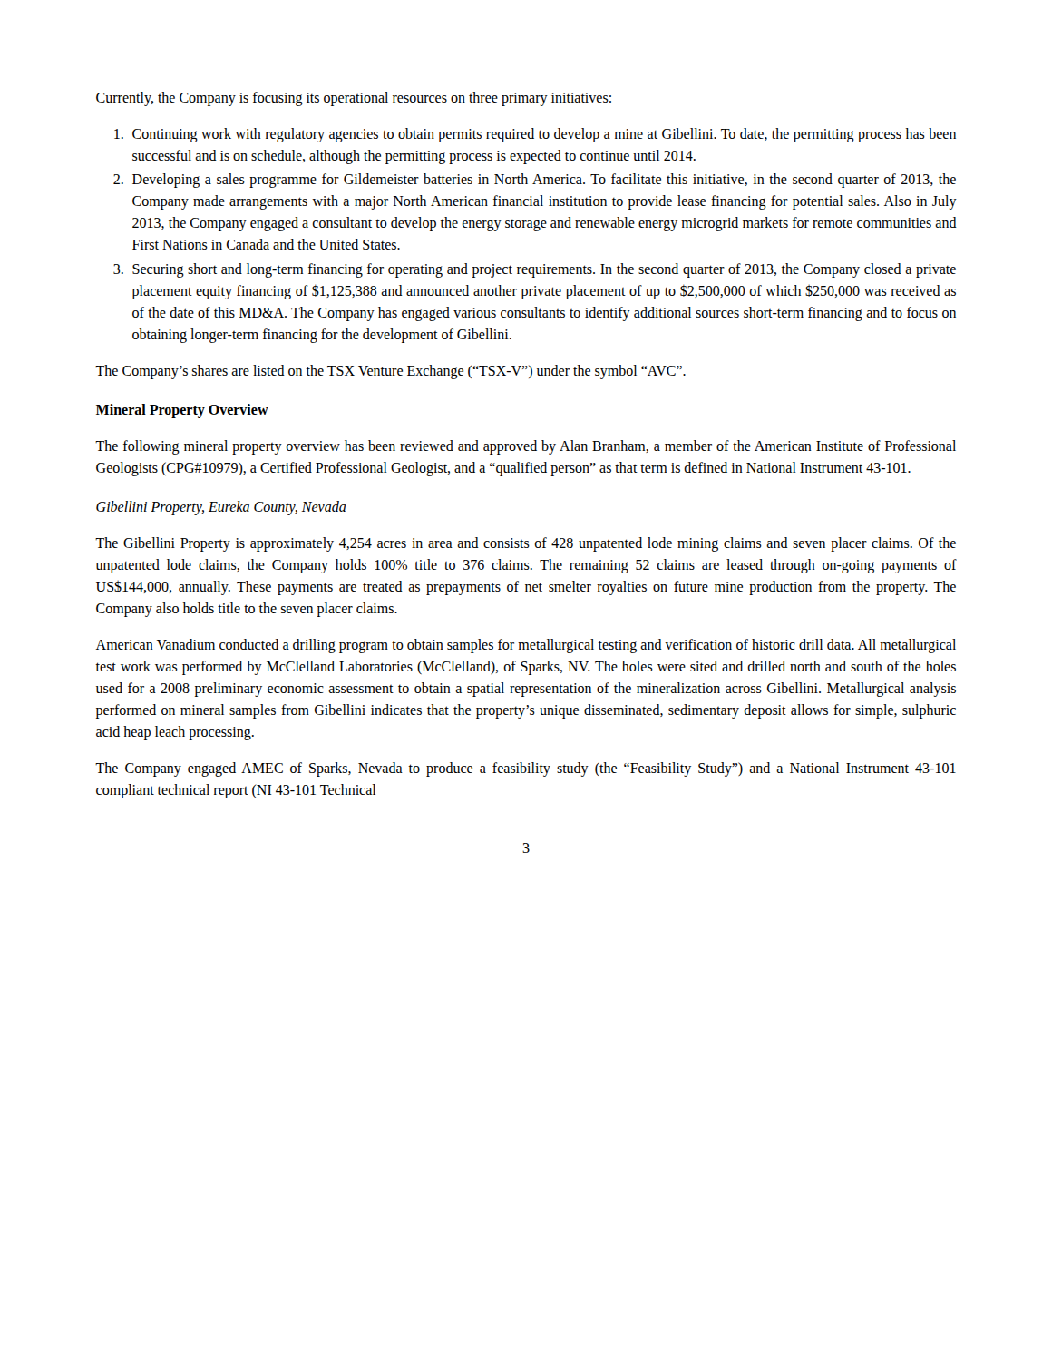Currently, the Company is focusing its operational resources on three primary initiatives:
Continuing work with regulatory agencies to obtain permits required to develop a mine at Gibellini. To date, the permitting process has been successful and is on schedule, although the permitting process is expected to continue until 2014.
Developing a sales programme for Gildemeister batteries in North America. To facilitate this initiative, in the second quarter of 2013, the Company made arrangements with a major North American financial institution to provide lease financing for potential sales. Also in July 2013, the Company engaged a consultant to develop the energy storage and renewable energy microgrid markets for remote communities and First Nations in Canada and the United States.
Securing short and long-term financing for operating and project requirements. In the second quarter of 2013, the Company closed a private placement equity financing of $1,125,388 and announced another private placement of up to $2,500,000 of which $250,000 was received as of the date of this MD&A. The Company has engaged various consultants to identify additional sources short-term financing and to focus on obtaining longer-term financing for the development of Gibellini.
The Company’s shares are listed on the TSX Venture Exchange (“TSX-V”) under the symbol “AVC”.
Mineral Property Overview
The following mineral property overview has been reviewed and approved by Alan Branham, a member of the American Institute of Professional Geologists (CPG#10979), a Certified Professional Geologist, and a “qualified person” as that term is defined in National Instrument 43-101.
Gibellini Property, Eureka County, Nevada
The Gibellini Property is approximately 4,254 acres in area and consists of 428 unpatented lode mining claims and seven placer claims. Of the unpatented lode claims, the Company holds 100% title to 376 claims. The remaining 52 claims are leased through on-going payments of US$144,000, annually. These payments are treated as prepayments of net smelter royalties on future mine production from the property. The Company also holds title to the seven placer claims.
American Vanadium conducted a drilling program to obtain samples for metallurgical testing and verification of historic drill data. All metallurgical test work was performed by McClelland Laboratories (McClelland), of Sparks, NV. The holes were sited and drilled north and south of the holes used for a 2008 preliminary economic assessment to obtain a spatial representation of the mineralization across Gibellini. Metallurgical analysis performed on mineral samples from Gibellini indicates that the property’s unique disseminated, sedimentary deposit allows for simple, sulphuric acid heap leach processing.
The Company engaged AMEC of Sparks, Nevada to produce a feasibility study (the “Feasibility Study”) and a National Instrument 43-101 compliant technical report (NI 43-101 Technical
3